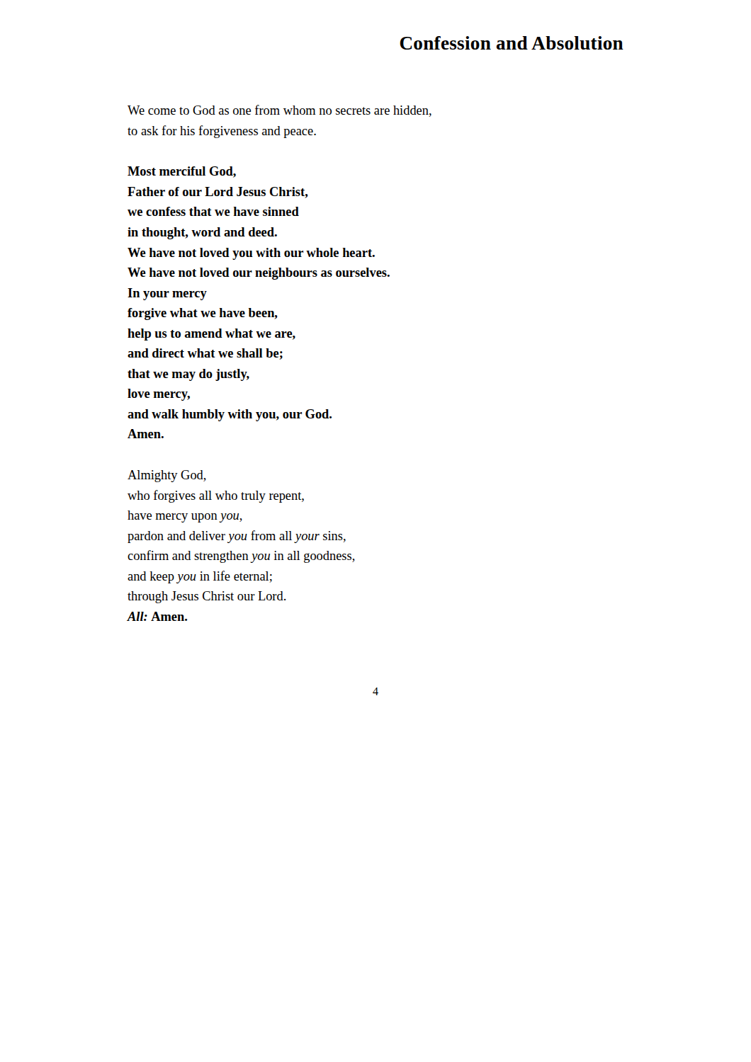Confession and Absolution
We come to God as one from whom no secrets are hidden,
to ask for his forgiveness and peace.
Most merciful God,
Father of our Lord Jesus Christ,
we confess that we have sinned
in thought, word and deed.
We have not loved you with our whole heart.
We have not loved our neighbours as ourselves.
In your mercy
forgive what we have been,
help us to amend what we are,
and direct what we shall be;
that we may do justly,
love mercy,
and walk humbly with you, our God.
Amen.
Almighty God,
who forgives all who truly repent,
have mercy upon you,
pardon and deliver you from all your sins,
confirm and strengthen you in all goodness,
and keep you in life eternal;
through Jesus Christ our Lord.
All: Amen.
4